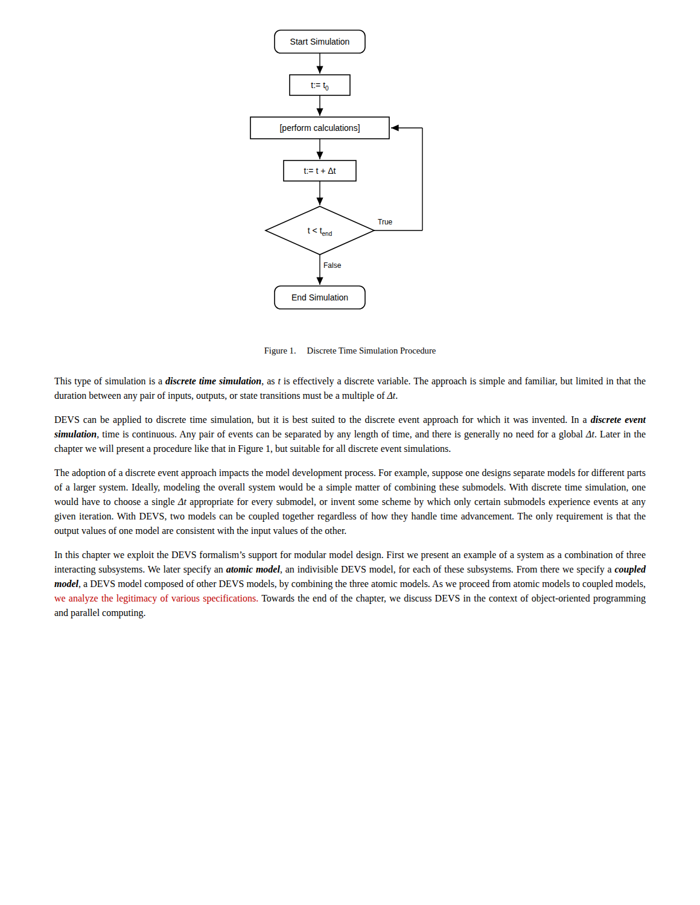Start Simulation t:= t0 [perform calculations] t:= t + Δt t < tend True False End Simulation
Figure 1. Discrete Time Simulation Procedure
This type of simulation is a discrete time simulation, as t is effectively a discrete variable. The approach is simple and familiar, but limited in that the duration between any pair of inputs, outputs, or state transitions must be a multiple of Δt.
DEVS can be applied to discrete time simulation, but it is best suited to the discrete event approach for which it was invented. In a discrete event simulation, time is continuous. Any pair of events can be separated by any length of time, and there is generally no need for a global Δt. Later in the chapter we will present a procedure like that in Figure 1, but suitable for all discrete event simulations.
The adoption of a discrete event approach impacts the model development process. For example, suppose one designs separate models for different parts of a larger system. Ideally, modeling the overall system would be a simple matter of combining these submodels. With discrete time simulation, one would have to choose a single Δt appropriate for every submodel, or invent some scheme by which only certain submodels experience events at any given iteration. With DEVS, two models can be coupled together regardless of how they handle time advancement. The only requirement is that the output values of one model are consistent with the input values of the other.
In this chapter we exploit the DEVS formalism’s support for modular model design. First we present an example of a system as a combination of three interacting subsystems. We later specify an atomic model, an indivisible DEVS model, for each of these subsystems. From there we specify a coupled model, a DEVS model composed of other DEVS models, by combining the three atomic models. As we proceed from atomic models to coupled models, we analyze the legitimacy of various specifications. Towards the end of the chapter, we discuss DEVS in the context of object-oriented programming and parallel computing.